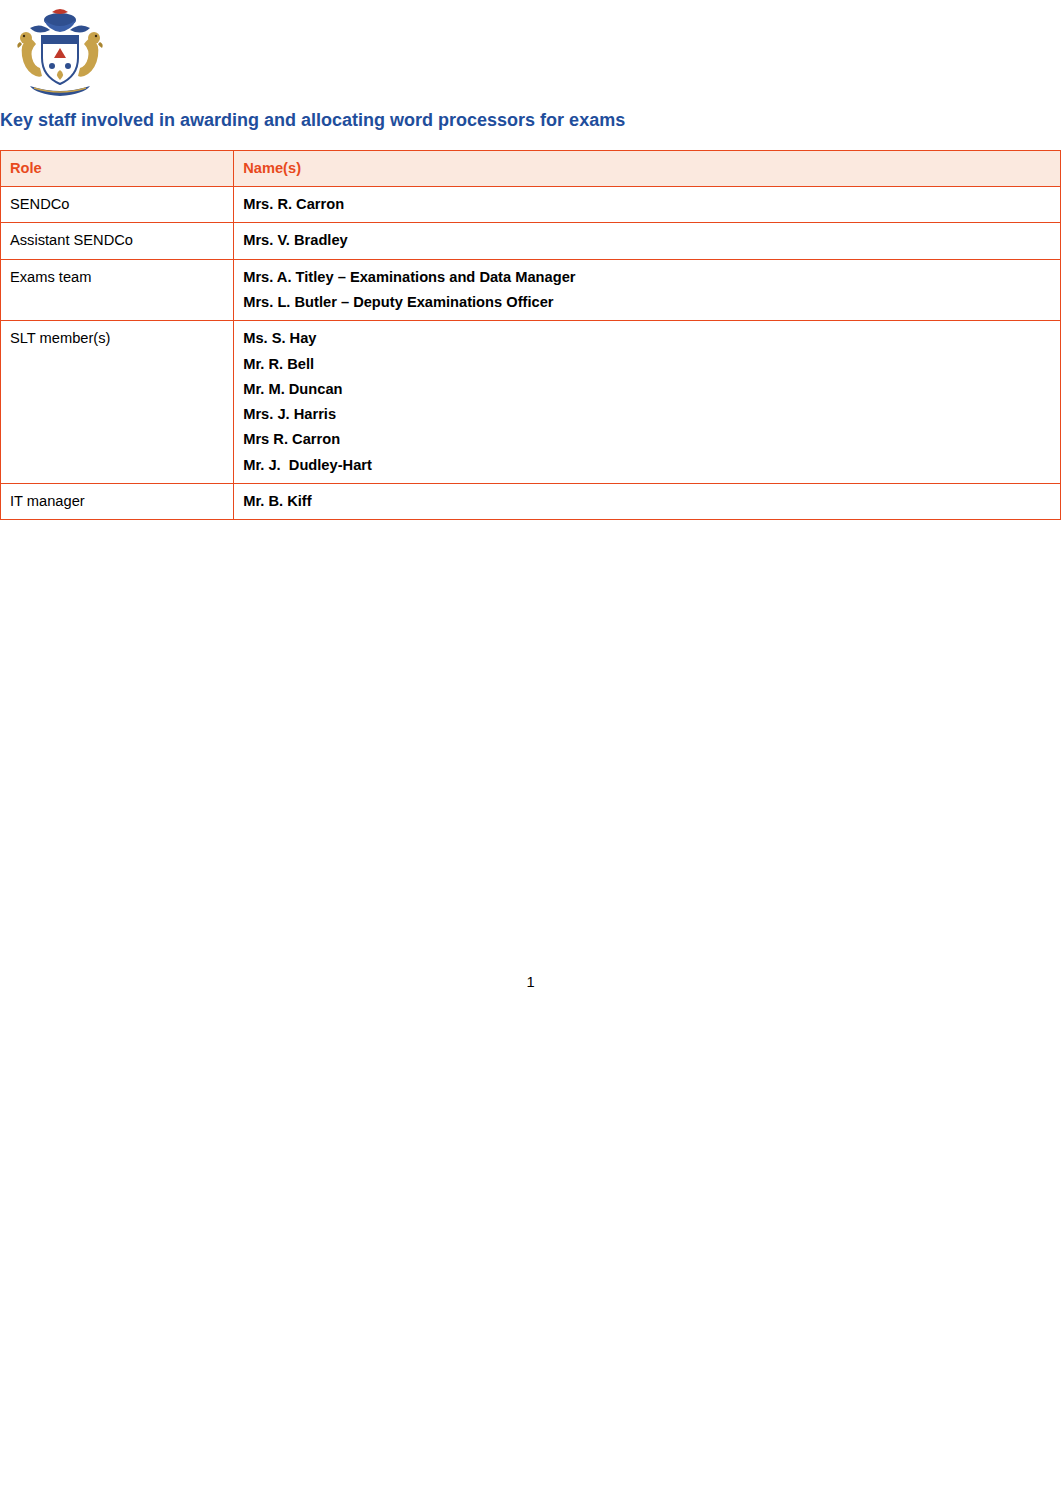Key staff involved in awarding and allocating word processors for exams
| Role | Name(s) |
| --- | --- |
| SENDCo | Mrs. R. Carron |
| Assistant SENDCo | Mrs. V. Bradley |
| Exams team | Mrs. A. Titley – Examinations and Data Manager Mrs. L. Butler – Deputy Examinations Officer |
| SLT member(s) | Ms. S. Hay Mr. R. Bell Mr. M. Duncan Mrs. J. Harris Mrs R. Carron Mr. J. Dudley-Hart |
| IT manager | Mr. B. Kiff |
1